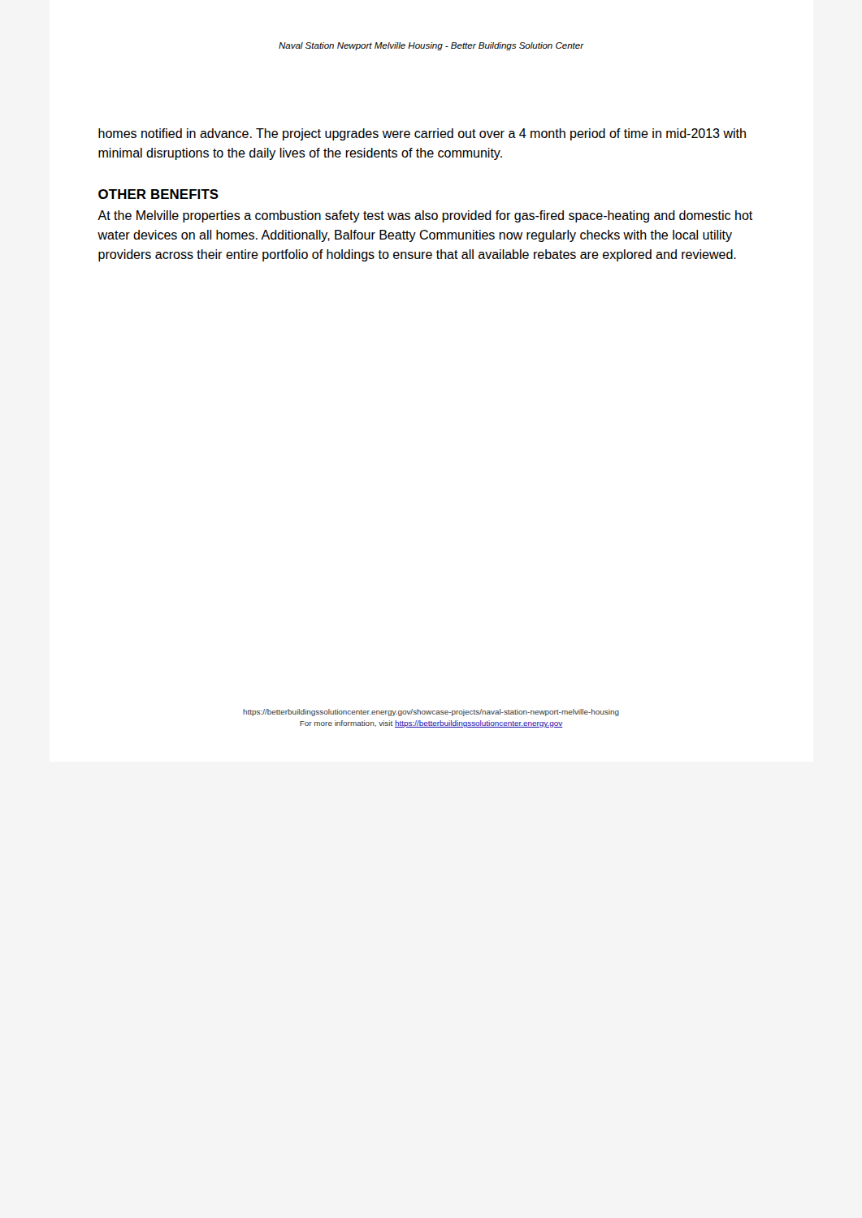Naval Station Newport Melville Housing - Better Buildings Solution Center
homes notified in advance. The project upgrades were carried out over a 4 month period of time in mid-2013 with minimal disruptions to the daily lives of the residents of the community.
OTHER BENEFITS
At the Melville properties a combustion safety test was also provided for gas-fired space-heating and domestic hot water devices on all homes. Additionally, Balfour Beatty Communities now regularly checks with the local utility providers across their entire portfolio of holdings to ensure that all available rebates are explored and reviewed.
https://betterbuildingssolutioncenter.energy.gov/showcase-projects/naval-station-newport-melville-housing
For more information, visit https://betterbuildingssolutioncenter.energy.gov